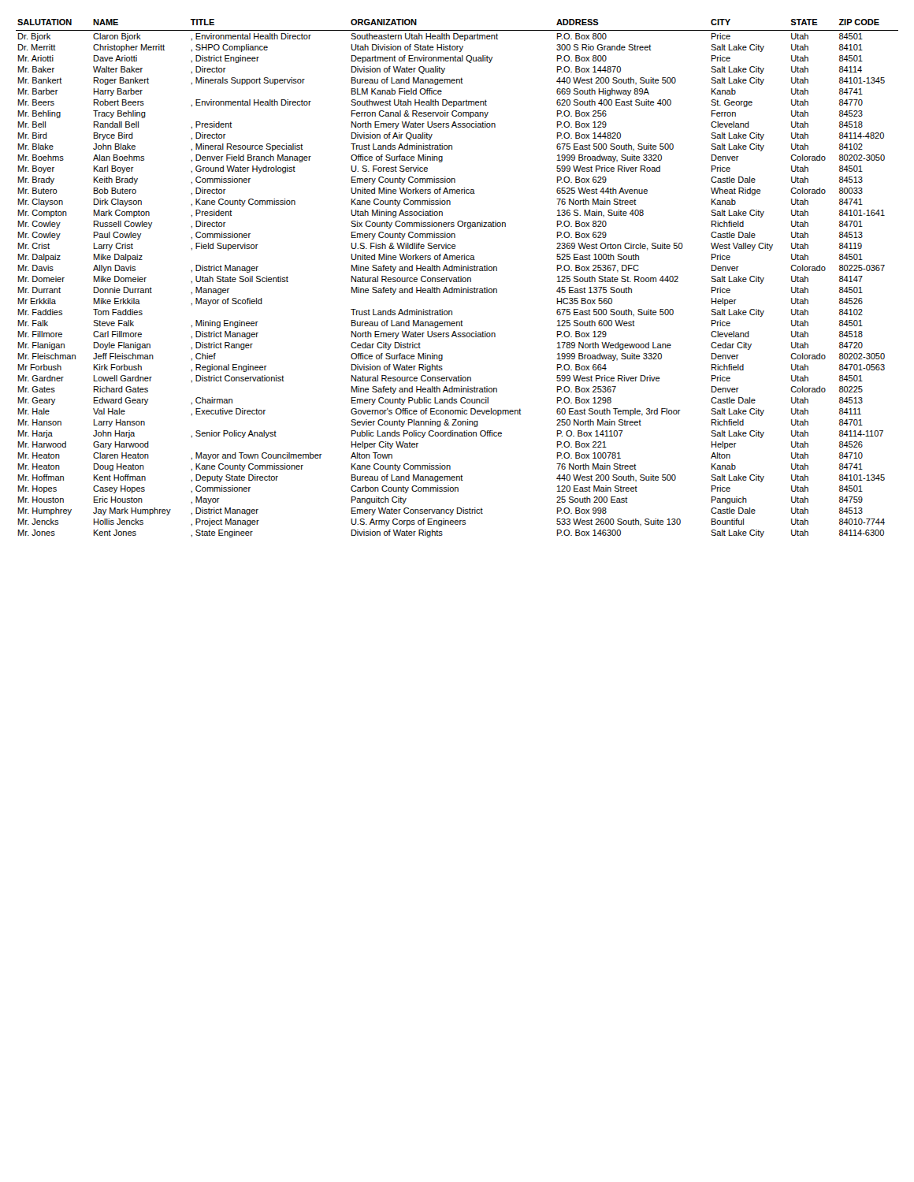| SALUTATION | NAME | TITLE | ORGANIZATION | ADDRESS | CITY | STATE | ZIP CODE |
| --- | --- | --- | --- | --- | --- | --- | --- |
| Dr. Bjork | Claron Bjork | , Environmental Health Director | Southeastern Utah Health Department | P.O. Box 800 | Price | Utah | 84501 |
| Dr. Merritt | Christopher Merritt | , SHPO Compliance | Utah Division of State History | 300 S Rio Grande Street | Salt Lake City | Utah | 84101 |
| Mr. Ariotti | Dave Ariotti | , District Engineer | Department of Environmental Quality | P.O. Box 800 | Price | Utah | 84501 |
| Mr. Baker | Walter Baker | , Director | Division of Water Quality | P.O. Box 144870 | Salt Lake City | Utah | 84114 |
| Mr. Bankert | Roger Bankert | , Minerals Support Supervisor | Bureau of Land Management | 440 West 200 South, Suite 500 | Salt Lake City | Utah | 84101-1345 |
| Mr. Barber | Harry Barber | | BLM Kanab Field Office | 669 South Highway 89A | Kanab | Utah | 84741 |
| Mr. Beers | Robert Beers | , Environmental Health Director | Southwest Utah Health Department | 620 South 400 East Suite 400 | St. George | Utah | 84770 |
| Mr. Behling | Tracy Behling | | Ferron Canal & Reservoir Company | P.O. Box 256 | Ferron | Utah | 84523 |
| Mr. Bell | Randall Bell | , President | North Emery Water Users Association | P.O. Box 129 | Cleveland | Utah | 84518 |
| Mr. Bird | Bryce Bird | , Director | Division of Air Quality | P.O. Box 144820 | Salt Lake City | Utah | 84114-4820 |
| Mr. Blake | John Blake | , Mineral Resource Specialist | Trust Lands Administration | 675 East 500 South, Suite 500 | Salt Lake City | Utah | 84102 |
| Mr. Boehms | Alan Boehms | , Denver Field Branch Manager | Office of Surface Mining | 1999 Broadway, Suite 3320 | Denver | Colorado | 80202-3050 |
| Mr. Boyer | Karl Boyer | , Ground Water Hydrologist | U. S. Forest Service | 599 West Price River Road | Price | Utah | 84501 |
| Mr. Brady | Keith Brady | , Commissioner | Emery County Commission | P.O. Box 629 | Castle Dale | Utah | 84513 |
| Mr. Butero | Bob Butero | , Director | United Mine Workers of America | 6525 West 44th Avenue | Wheat Ridge | Colorado | 80033 |
| Mr. Clayson | Dirk Clayson | , Kane County Commission | Kane County Commission | 76 North Main Street | Kanab | Utah | 84741 |
| Mr. Compton | Mark Compton | , President | Utah Mining Association | 136 S. Main, Suite 408 | Salt Lake City | Utah | 84101-1641 |
| Mr. Cowley | Russell Cowley | , Director | Six County Commissioners Organization | P.O. Box 820 | Richfield | Utah | 84701 |
| Mr. Cowley | Paul Cowley | , Commissioner | Emery County Commission | P.O. Box 629 | Castle Dale | Utah | 84513 |
| Mr. Crist | Larry Crist | , Field Supervisor | U.S. Fish & Wildlife Service | 2369 West Orton Circle, Suite 50 | West Valley City | Utah | 84119 |
| Mr. Dalpaiz | Mike Dalpaiz | | United Mine Workers of America | 525 East 100th South | Price | Utah | 84501 |
| Mr. Davis | Allyn Davis | , District Manager | Mine Safety and Health Administration | P.O. Box 25367, DFC | Denver | Colorado | 80225-0367 |
| Mr. Domeier | Mike Domeier | , Utah State Soil Scientist | Natural Resource Conservation | 125 South State St. Room 4402 | Salt Lake City | Utah | 84147 |
| Mr. Durrant | Donnie Durrant | , Manager | Mine Safety and Health Administration | 45 East 1375 South | Price | Utah | 84501 |
| Mr Erkkila | Mike Erkkila | , Mayor of Scofield | | HC35 Box 560 | Helper | Utah | 84526 |
| Mr. Faddies | Tom Faddies | | Trust Lands Administration | 675 East 500 South, Suite 500 | Salt Lake City | Utah | 84102 |
| Mr. Falk | Steve Falk | , Mining Engineer | Bureau of Land Management | 125 South 600 West | Price | Utah | 84501 |
| Mr. Fillmore | Carl Fillmore | , District Manager | North Emery Water Users Association | P.O. Box 129 | Cleveland | Utah | 84518 |
| Mr. Flanigan | Doyle Flanigan | , District Ranger | Cedar City District | 1789 North Wedgewood Lane | Cedar City | Utah | 84720 |
| Mr. Fleischman | Jeff Fleischman | , Chief | Office of Surface Mining | 1999 Broadway, Suite 3320 | Denver | Colorado | 80202-3050 |
| Mr Forbush | Kirk Forbush | , Regional Engineer | Division of Water Rights | P.O. Box 664 | Richfield | Utah | 84701-0563 |
| Mr. Gardner | Lowell Gardner | , District Conservationist | Natural Resource Conservation | 599 West Price River Drive | Price | Utah | 84501 |
| Mr. Gates | Richard Gates | | Mine Safety and Health Administration | P.O. Box 25367 | Denver | Colorado | 80225 |
| Mr. Geary | Edward Geary | , Chairman | Emery County Public Lands Council | P.O. Box 1298 | Castle Dale | Utah | 84513 |
| Mr. Hale | Val Hale | , Executive Director | Governor's Office of Economic Development | 60 East South Temple, 3rd Floor | Salt Lake City | Utah | 84111 |
| Mr. Hanson | Larry Hanson | | Sevier County Planning & Zoning | 250 North Main Street | Richfield | Utah | 84701 |
| Mr. Harja | John Harja | , Senior Policy Analyst | Public Lands Policy Coordination Office | P. O. Box 141107 | Salt Lake City | Utah | 84114-1107 |
| Mr. Harwood | Gary Harwood | | Helper City Water | P.O. Box 221 | Helper | Utah | 84526 |
| Mr. Heaton | Claren Heaton | , Mayor and Town Councilmember | Alton Town | P.O. Box 100781 | Alton | Utah | 84710 |
| Mr. Heaton | Doug Heaton | , Kane County Commissioner | Kane County Commission | 76 North Main Street | Kanab | Utah | 84741 |
| Mr. Hoffman | Kent Hoffman | , Deputy State Director | Bureau of Land Management | 440 West 200 South, Suite 500 | Salt Lake City | Utah | 84101-1345 |
| Mr. Hopes | Casey Hopes | , Commissioner | Carbon County Commission | 120 East Main Street | Price | Utah | 84501 |
| Mr. Houston | Eric Houston | , Mayor | Panguitch City | 25 South 200 East | Panguich | Utah | 84759 |
| Mr. Humphrey | Jay Mark Humphrey | , District Manager | Emery Water Conservancy District | P.O. Box 998 | Castle Dale | Utah | 84513 |
| Mr. Jencks | Hollis Jencks | , Project Manager | U.S. Army Corps of Engineers | 533 West 2600 South, Suite 130 | Bountiful | Utah | 84010-7744 |
| Mr. Jones | Kent Jones | , State Engineer | Division of Water Rights | P.O. Box 146300 | Salt Lake City | Utah | 84114-6300 |